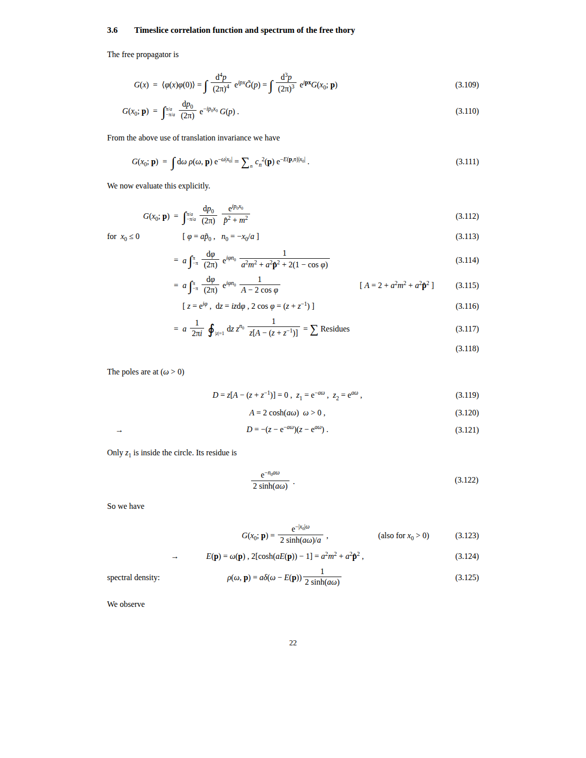3.6 Timeslice correlation function and spectrum of the free thory
The free propagator is
| G ( x ) | = | ⟨ φ ( x ) φ (0)⟩ = ∫ d 4 p (2π) 4 e ipx G̃ ( p ) = ∫ d 3 p (2π) 3 e i px G ( x 0 ; p ) | (3.109) |
| G ( x 0 ; p ) | = | ∫ π/ a −π/ a d p 0 (2π) e − ip 0 x 0 G ( p ) . | (3.110) |
From the above use of translation invariance we have
| G ( x 0 ; p ) | = | ∫ d ω ρ ( ω , p ) e − ω / x 0 / = ∑ n c n 2 ( p ) e − E ( p , n )/ x 0 / . | (3.111) |
We now evaluate this explicitly.
| | G ( x 0 ; p ) | = | ∫ π/ a −π/ a d p 0 (2π) e ip 0 x 0 p̂ 2 + m 2 | | (3.112) |
| for x 0 ≤ 0 | | | [ φ = a p̃ 0 , n 0 = − x 0 / a ] | | (3.113) |
| | | = | a ∫ π −π d φ (2π) e iφn 0 1 a 2 m 2 + a 2 p̂ 2 + 2(1 − cos φ ) | | (3.114) |
| | | = | a ∫ π −π d φ (2π) e iφn 0 1 A − 2 cos φ | [ A = 2 + a 2 m 2 + a 2 p̂ 2 ] | (3.115) |
| | | | [ z = e iφ , d z = iz d φ , 2 cos φ = ( z + z −1 ) ] | | (3.116) |
| | | = | a 1 2π i ∮ / z /=1 d z z n 0 1 z [ A − ( z + z −1 )] = ∑ Residues | | (3.117) |
| | | | | | (3.118) |
The poles are at (ω > 0)
| | | D = z [ A − ( z + z −1 )] = 0 , z 1 = e − aω , z 2 = e aω , | (3.119) |
| | | A = 2 cosh( aω ) ω > 0 , | (3.120) |
| → | | D = −( z − e − aω )( z − e aω ) . | (3.121) |
Only z1 is inside the circle. Its residue is
| e − n 0 aω 2 sinh( aω ) . | (3.122) |
So we have
| | | | G ( x 0 ; p ) = e −/ x 0 / ω 2 sinh( aω )/ a , | (also for x 0 > 0) | (3.123) |
| | → | | E ( p ) = ω ( p ) , 2[cosh( aE ( p )) − 1] = a 2 m 2 + a 2 p̂ 2 , | | (3.124) |
| spectral density: | | | ρ ( ω , p ) = aδ ( ω − E ( p )) 1 2 sinh( aω ) | | (3.125) |
We observe
22